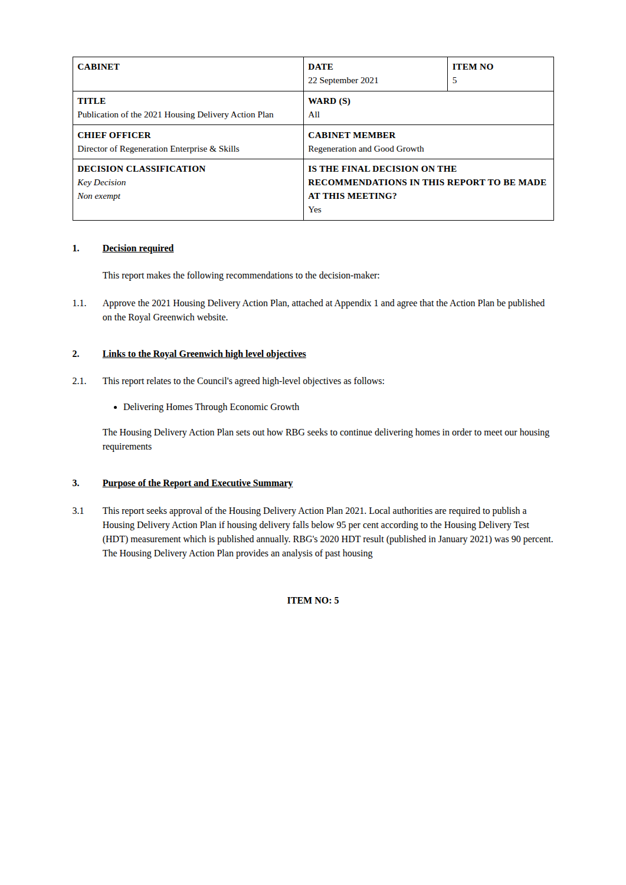| Cabinet | Date 22 September 2021 | Item No 5 |
| Title Publication of the 2021 Housing Delivery Action Plan | Ward (s) All |
| Chief Officer Director of Regeneration Enterprise & Skills | Cabinet Member Regeneration and Good Growth |
| Decision Classification Key Decision Non exempt | Is the final decision on the recommendations in this report to be made at this meeting? Yes |
1.
Decision required
This report makes the following recommendations to the decision-maker:
1.1.
Approve the 2021 Housing Delivery Action Plan, attached at Appendix 1 and agree that the Action Plan be published on the Royal Greenwich website.
2.
Links to the Royal Greenwich high level objectives
2.1.
This report relates to the Council's agreed high-level objectives as follows:
Delivering Homes Through Economic Growth
The Housing Delivery Action Plan sets out how RBG seeks to continue delivering homes in order to meet our housing requirements
3.
Purpose of the Report and Executive Summary
3.1
This report seeks approval of the Housing Delivery Action Plan 2021. Local authorities are required to publish a Housing Delivery Action Plan if housing delivery falls below 95 per cent according to the Housing Delivery Test (HDT) measurement which is published annually. RBG's 2020 HDT result (published in January 2021) was 90 percent. The Housing Delivery Action Plan provides an analysis of past housing
ITEM NO: 5